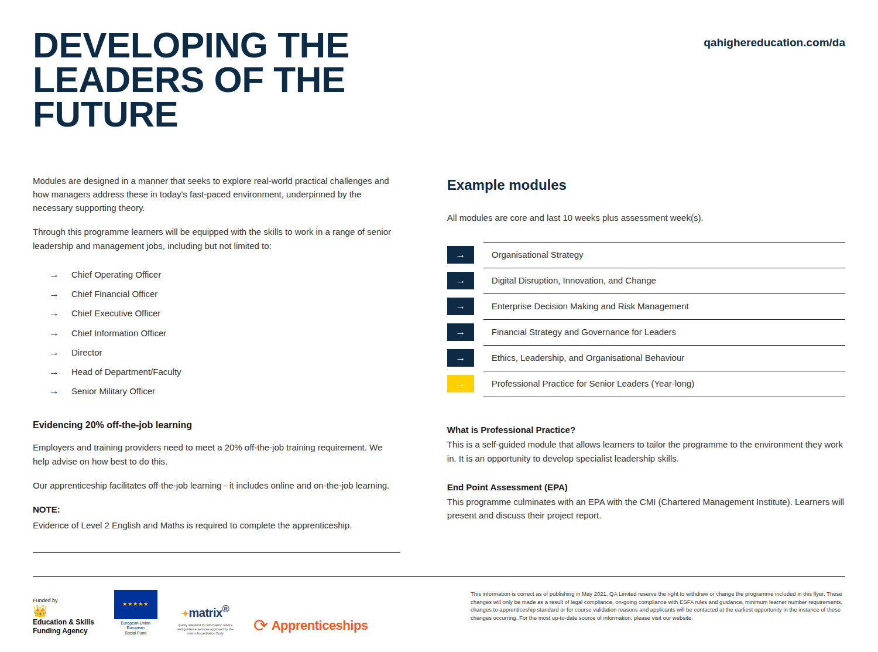Developing the
Leaders of the
Future
qahighereducation.com/da
Modules are designed in a manner that seeks to explore real-world practical challenges and how managers address these in today's fast-paced environment, underpinned by the necessary supporting theory.
Through this programme learners will be equipped with the skills to work in a range of senior leadership and management jobs, including but not limited to:
Chief Operating Officer
Chief Financial Officer
Chief Executive Officer
Chief Information Officer
Director
Head of Department/Faculty
Senior Military Officer
Evidencing 20% off-the-job learning
Employers and training providers need to meet a 20% off-the-job training requirement. We help advise on how best to do this.
Our apprenticeship facilitates off-the-job learning - it includes online and on-the-job learning.
NOTE:
Evidence of Level 2 English and Maths is required to complete the apprenticeship.
Example modules
All modules are core and last 10 weeks plus assessment week(s).
| → | Organisational Strategy |
| → | Digital Disruption, Innovation, and Change |
| → | Enterprise Decision Making and Risk Management |
| → | Financial Strategy and Governance for Leaders |
| → | Ethics, Leadership, and Organisational Behaviour |
| → | Professional Practice for Senior Leaders (Year-long) |
What is Professional Practice?
This is a self-guided module that allows learners to tailor the programme to the environment they work in. It is an opportunity to develop specialist leadership skills.
End Point Assessment (EPA)
This programme culminates with an EPA with the CMI (Chartered Management Institute). Learners will present and discuss their project report.
Funded by
👑 Education & Skills Funding Agency
★★★★★
European Union
European
Social Fund
✦matrix®
quality standard for information advice and guidance services approved by the matrix Accreditation Body
⟳ Apprenticeships
This information is correct as of publishing in May 2021. QA Limited reserve the right to withdraw or change the programme included in this flyer. These changes will only be made as a result of legal compliance, on-going compliance with ESFA rules and guidance, minimum learner number requirements, changes to apprenticeship standard or for course validation reasons and applicants will be contacted at the earliest opportunity in the instance of these changes occurring. For the most up-to-date source of information, please visit our website.